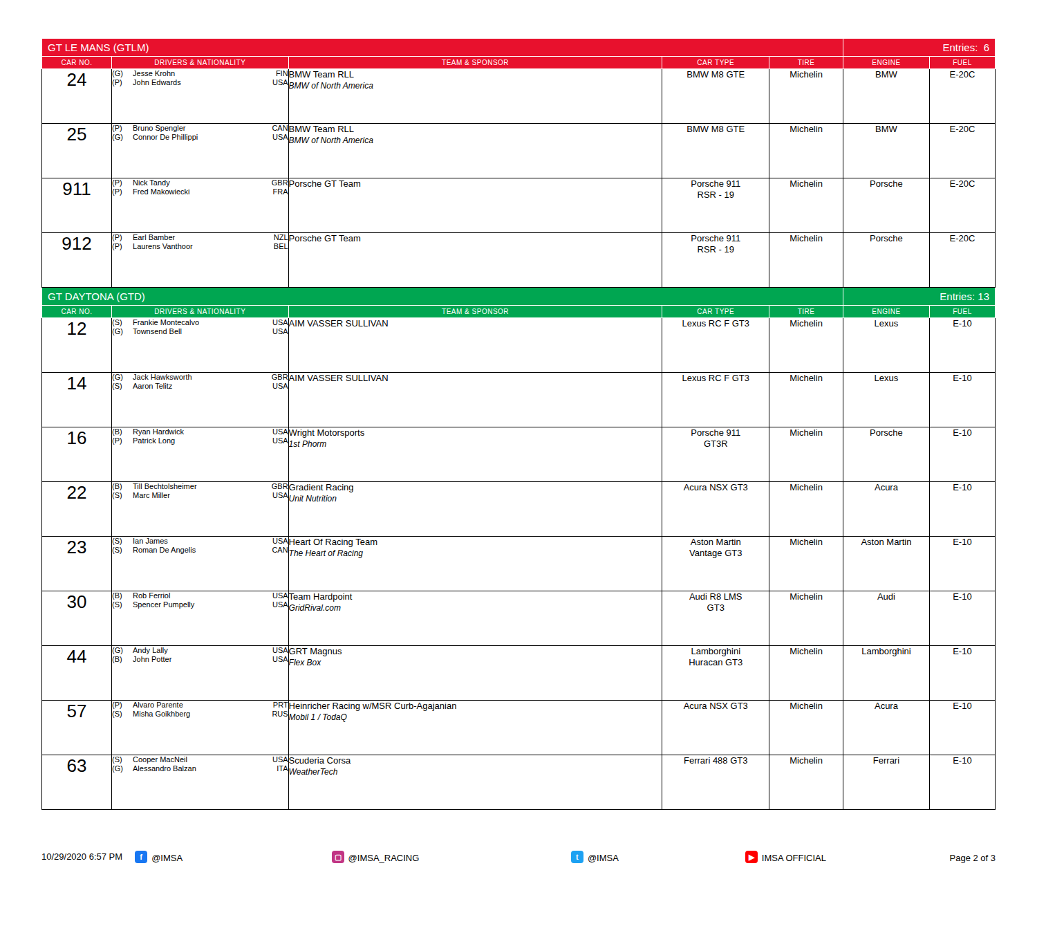| GT LE MANS (GTLM) | Entries: 6 |
| CAR NO. | DRIVERS & NATIONALITY | TEAM & SPONSOR | CAR TYPE | TIRE | ENGINE | FUEL |
| 24 | / (G) / Jesse Krohn / FIN / / (P) / John Edwards / USA / | BMW Team RLL BMW of North America | BMW M8 GTE | Michelin | BMW | E-20C |
| 25 | / (P) / Bruno Spengler / CAN / / (G) / Connor De Phillippi / USA / | BMW Team RLL BMW of North America | BMW M8 GTE | Michelin | BMW | E-20C |
| 911 | / (P) / Nick Tandy / GBR / / (P) / Fred Makowiecki / FRA / | Porsche GT Team | Porsche 911 RSR - 19 | Michelin | Porsche | E-20C |
| 912 | / (P) / Earl Bamber / NZL / / (P) / Laurens Vanthoor / BEL / | Porsche GT Team | Porsche 911 RSR - 19 | Michelin | Porsche | E-20C |
| GT DAYTONA (GTD) | Entries: 13 |
| CAR NO. | DRIVERS & NATIONALITY | TEAM & SPONSOR | CAR TYPE | TIRE | ENGINE | FUEL |
| 12 | / (S) / Frankie Montecalvo / USA / / (G) / Townsend Bell / USA / | AIM VASSER SULLIVAN | Lexus RC F GT3 | Michelin | Lexus | E-10 |
| 14 | / (G) / Jack Hawksworth / GBR / / (S) / Aaron Telitz / USA / | AIM VASSER SULLIVAN | Lexus RC F GT3 | Michelin | Lexus | E-10 |
| 16 | / (B) / Ryan Hardwick / USA / / (P) / Patrick Long / USA / | Wright Motorsports 1st Phorm | Porsche 911 GT3R | Michelin | Porsche | E-10 |
| 22 | / (B) / Till Bechtolsheimer / GBR / / (S) / Marc Miller / USA / | Gradient Racing Unit Nutrition | Acura NSX GT3 | Michelin | Acura | E-10 |
| 23 | / (S) / Ian James / USA / / (S) / Roman De Angelis / CAN / | Heart Of Racing Team The Heart of Racing | Aston Martin Vantage GT3 | Michelin | Aston Martin | E-10 |
| 30 | / (B) / Rob Ferriol / USA / / (S) / Spencer Pumpelly / USA / | Team Hardpoint GridRival.com | Audi R8 LMS GT3 | Michelin | Audi | E-10 |
| 44 | / (G) / Andy Lally / USA / / (B) / John Potter / USA / | GRT Magnus Flex Box | Lamborghini Huracan GT3 | Michelin | Lamborghini | E-10 |
| 57 | / (P) / Alvaro Parente / PRT / / (S) / Misha Goikhberg / RUS / | Heinricher Racing w/MSR Curb-Agajanian Mobil 1 / TodaQ | Acura NSX GT3 | Michelin | Acura | E-10 |
| 63 | / (S) / Cooper MacNeil / USA / / (G) / Alessandro Balzan / ITA / | Scuderia Corsa WeatherTech | Ferrari 488 GT3 | Michelin | Ferrari | E-10 |
| 10/29/2020 6:57 PM f @IMSA | ▢ @IMSA_RACING | t @IMSA | ▶ IMSA OFFICIAL | Page 2 of 3 |